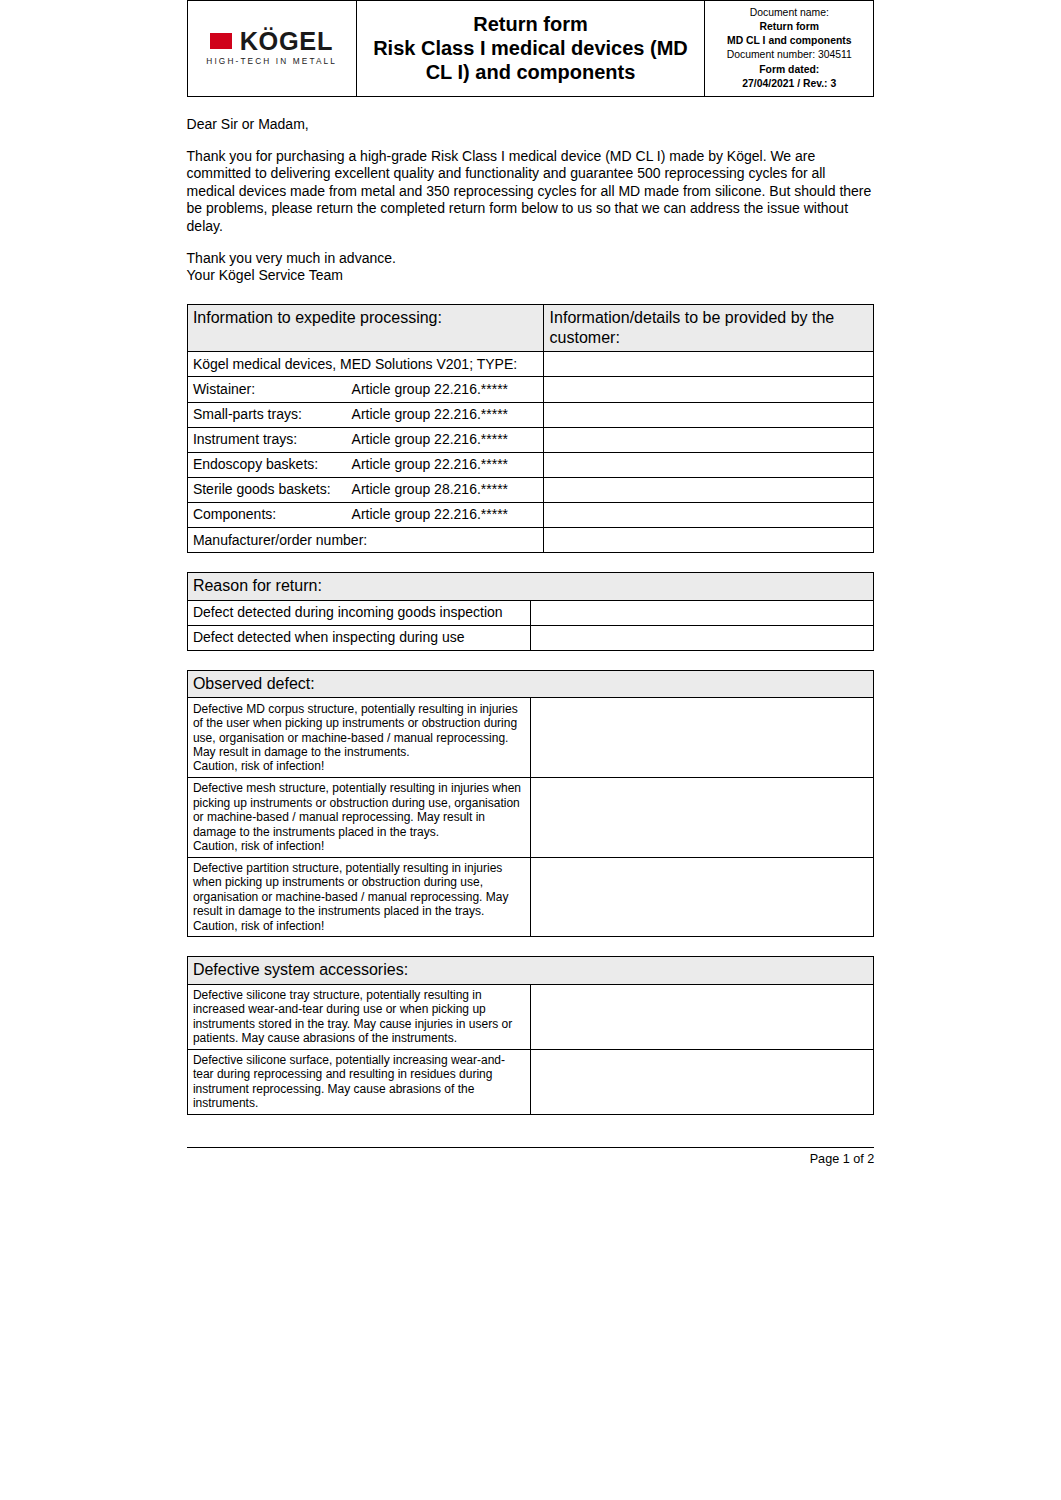| KÖGEL HIGH-TECH IN METALL | Return form Risk Class I medical devices (MD CL I) and components | Document name: Return form MD CL I and components Document number: 304511 Form dated: 27/04/2021 / Rev.: 3 |
Dear Sir or Madam,
Thank you for purchasing a high-grade Risk Class I medical device (MD CL I) made by Kögel. We are committed to delivering excellent quality and functionality and guarantee 500 reprocessing cycles for all medical devices made from metal and 350 reprocessing cycles for all MD made from silicone. But should there be problems, please return the completed return form below to us so that we can address the issue without delay.
Thank you very much in advance.
Your Kögel Service Team
| Information to expedite processing: | Information/details to be provided by the customer: |
| Kögel medical devices, MED Solutions V201; TYPE: | |
| / Wistainer: / Article group 22.216.***** / | |
| / Small-parts trays: / Article group 22.216.***** / | |
| / Instrument trays: / Article group 22.216.***** / | |
| / Endoscopy baskets: / Article group 22.216.***** / | |
| / Sterile goods baskets: / Article group 28.216.***** / | |
| / Components: / Article group 22.216.***** / | |
| Manufacturer/order number: | |
| Reason for return: |
| Defect detected during incoming goods inspection | |
| Defect detected when inspecting during use | |
| Observed defect: |
| Defective MD corpus structure, potentially resulting in injuries of the user when picking up instruments or obstruction during use, organisation or machine-based / manual reprocessing. May result in damage to the instruments. Caution, risk of infection! | |
| Defective mesh structure, potentially resulting in injuries when picking up instruments or obstruction during use, organisation or machine-based / manual reprocessing. May result in damage to the instruments placed in the trays. Caution, risk of infection! | |
| Defective partition structure, potentially resulting in injuries when picking up instruments or obstruction during use, organisation or machine-based / manual reprocessing. May result in damage to the instruments placed in the trays. Caution, risk of infection! | |
| Defective system accessories: |
| Defective silicone tray structure, potentially resulting in increased wear-and-tear during use or when picking up instruments stored in the tray. May cause injuries in users or patients. May cause abrasions of the instruments. | |
| Defective silicone surface, potentially increasing wear-and-tear during reprocessing and resulting in residues during instrument reprocessing. May cause abrasions of the instruments. | |
Page 1 of 2